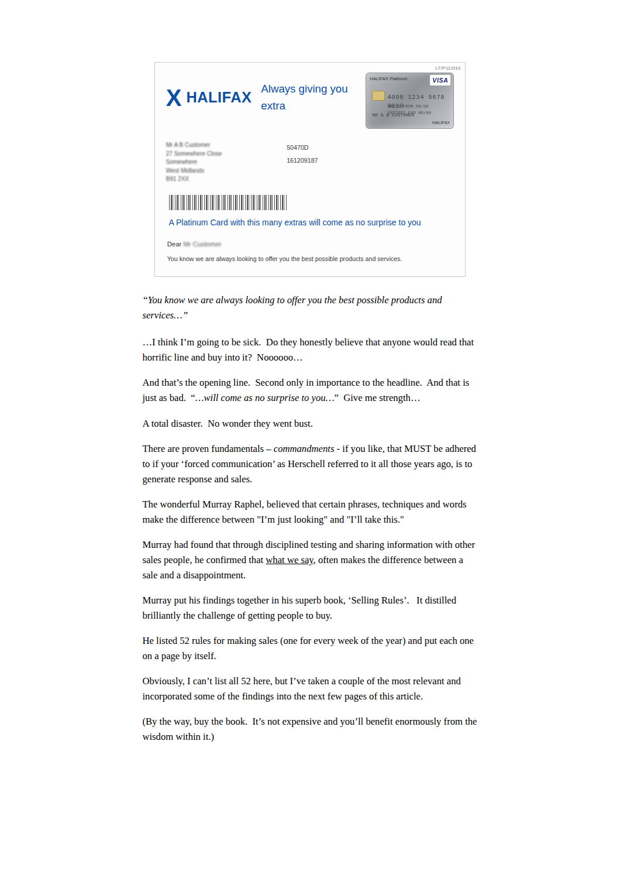LT/P11/010
X HALIFAX Always giving you extra
HALIFAX Platinum VISA 4000 1234 5678 9010 VALID FROM 00/00 EXPIRES END 00/00 MR A B CUSTOMER HALIFAX
Mr A B Customer
27 Somewhere Close
Somewhere
West Midlands
B91 2XX
50470D
161209187
A Platinum Card with this many extras will come as no surprise to you
Dear Mr Customer
You know we are always looking to offer you the best possible products and services.
“You know we are always looking to offer you the best possible products and services…”
…I think I’m going to be sick. Do they honestly believe that anyone would read that horrific line and buy into it? Noooooo…
And that’s the opening line. Second only in importance to the headline. And that is just as bad. “…will come as no surprise to you…” Give me strength…
A total disaster. No wonder they went bust.
There are proven fundamentals – commandments - if you like, that MUST be adhered to if your ‘forced communication’ as Herschell referred to it all those years ago, is to generate response and sales.
The wonderful Murray Raphel, believed that certain phrases, techniques and words make the difference between "I’m just looking" and "I’ll take this."
Murray had found that through disciplined testing and sharing information with other sales people, he confirmed that what we say, often makes the difference between a sale and a disappointment.
Murray put his findings together in his superb book, ‘Selling Rules’. It distilled brilliantly the challenge of getting people to buy.
He listed 52 rules for making sales (one for every week of the year) and put each one on a page by itself.
Obviously, I can’t list all 52 here, but I’ve taken a couple of the most relevant and incorporated some of the findings into the next few pages of this article.
(By the way, buy the book. It’s not expensive and you’ll benefit enormously from the wisdom within it.)